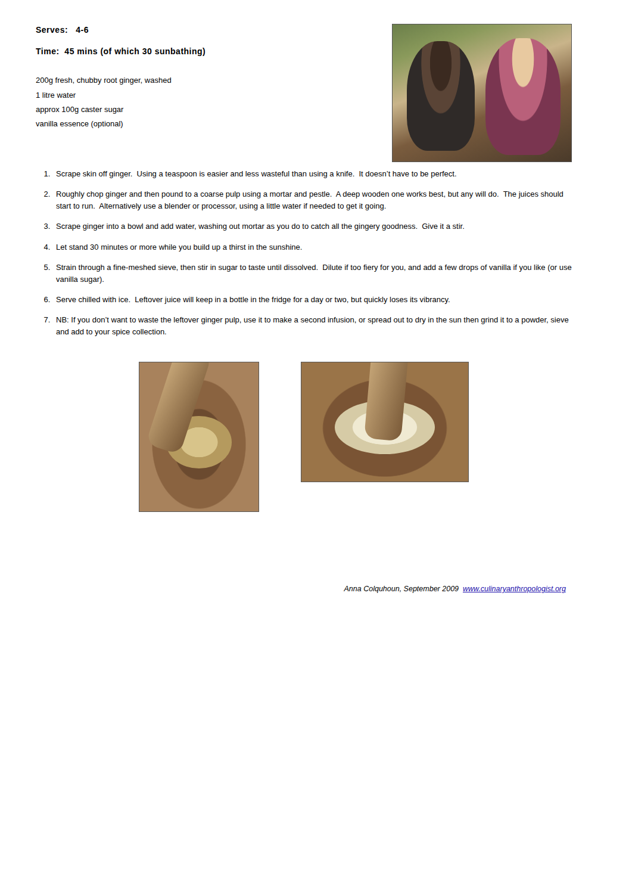Serves: 4-6
Time: 45 mins (of which 30 sunbathing)
200g fresh, chubby root ginger, washed
1 litre water
approx 100g caster sugar
vanilla essence (optional)
Scrape skin off ginger. Using a teaspoon is easier and less wasteful than using a knife. It doesn’t have to be perfect.
Roughly chop ginger and then pound to a coarse pulp using a mortar and pestle. A deep wooden one works best, but any will do. The juices should start to run. Alternatively use a blender or processor, using a little water if needed to get it going.
Scrape ginger into a bowl and add water, washing out mortar as you do to catch all the gingery goodness. Give it a stir.
Let stand 30 minutes or more while you build up a thirst in the sunshine.
Strain through a fine-meshed sieve, then stir in sugar to taste until dissolved. Dilute if too fiery for you, and add a few drops of vanilla if you like (or use vanilla sugar).
Serve chilled with ice. Leftover juice will keep in a bottle in the fridge for a day or two, but quickly loses its vibrancy.
NB: If you don’t want to waste the leftover ginger pulp, use it to make a second infusion, or spread out to dry in the sun then grind it to a powder, sieve and add to your spice collection.
Anna Colquhoun, September 2009 www.culinaryanthropologist.org